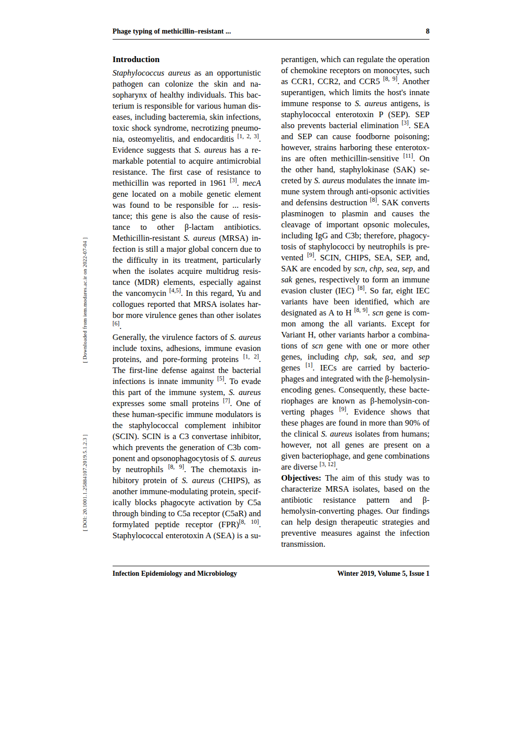[ Downloaded from iem.modares.ac.ir on 2022-07-04 ]
[ DOI: 20.1001.1.25884107.2019.5.1.2.3 ]
Phage typing of methicillin–resistant ... 8
Introduction
Staphylococcus aureus as an opportunistic pathogen can colonize the skin and nasopharynx of healthy individuals. This bacterium is responsible for various human diseases, including bacteremia, skin infections, toxic shock syndrome, necrotizing pneumonia, osteomyelitis, and endocarditis [1, 2, 3]. Evidence suggests that S. aureus has a remarkable potential to acquire antimicrobial resistance. The first case of resistance to methicillin was reported in 1961 [3]. mecA gene located on a mobile genetic element was found to be responsible for ... resistance; this gene is also the cause of resistance to other β-lactam antibiotics. Methicillin-resistant S. aureus (MRSA) infection is still a major global concern due to the difficulty in its treatment, particularly when the isolates acquire multidrug resistance (MDR) elements, especially against the vancomycin [4,5]. In this regard, Yu and collogues reported that MRSA isolates harbor more virulence genes than other isolates [6].
Generally, the virulence factors of S. aureus include toxins, adhesions, immune evasion proteins, and pore-forming proteins [1, 2]. The first-line defense against the bacterial infections is innate immunity [5]. To evade this part of the immune system, S. aureus expresses some small proteins [7]. One of these human-specific immune modulators is the staphylococcal complement inhibitor (SCIN). SCIN is a C3 convertase inhibitor, which prevents the generation of C3b component and opsonophagocytosis of S. aureus by neutrophils [8, 9]. The chemotaxis inhibitory protein of S. aureus (CHIPS), as another immune-modulating protein, specifically blocks phagocyte activation by C5a through binding to C5a receptor (C5aR) and formylated peptide receptor (FPR)[8, 10]. Staphylococcal enterotoxin A (SEA) is a superantigen, which can regulate the operation of chemokine receptors on monocytes, such as CCR1, CCR2, and CCR5 [8, 9]. Another superantigen, which limits the host's innate immune response to S. aureus antigens, is staphylococcal enterotoxin P (SEP). SEP also prevents bacterial elimination [3]. SEA and SEP can cause foodborne poisoning; however, strains harboring these enterotoxins are often methicillin-sensitive [11]. On the other hand, staphylokinase (SAK) secreted by S. aureus modulates the innate immune system through anti-opsonic activities and defensins destruction [8]. SAK converts plasminogen to plasmin and causes the cleavage of important opsonic molecules, including IgG and C3b; therefore, phagocytosis of staphylococci by neutrophils is prevented [9]. SCIN, CHIPS, SEA, SEP, and, SAK are encoded by scn, chp, sea, sep, and sak genes, respectively to form an immune evasion cluster (IEC) [8]. So far, eight IEC variants have been identified, which are designated as A to H [8, 9]. scn gene is common among the all variants. Except for Variant H, other variants harbor a combinations of scn gene with one or more other genes, including chp, sak, sea, and sep genes [1]. IECs are carried by bacteriophages and integrated with the β-hemolysin-encoding genes. Consequently, these bacteriophages are known as β-hemolysin-converting phages [9]. Evidence shows that these phages are found in more than 90% of the clinical S. aureus isolates from humans; however, not all genes are present on a given bacteriophage, and gene combinations are diverse [3, 12].
Objectives: The aim of this study was to characterize MRSA isolates, based on the antibiotic resistance pattern and β-hemolysin-converting phages. Our findings can help design therapeutic strategies and preventive measures against the infection transmission.
Infection Epidemiology and Microbiology Winter 2019, Volume 5, Issue 1